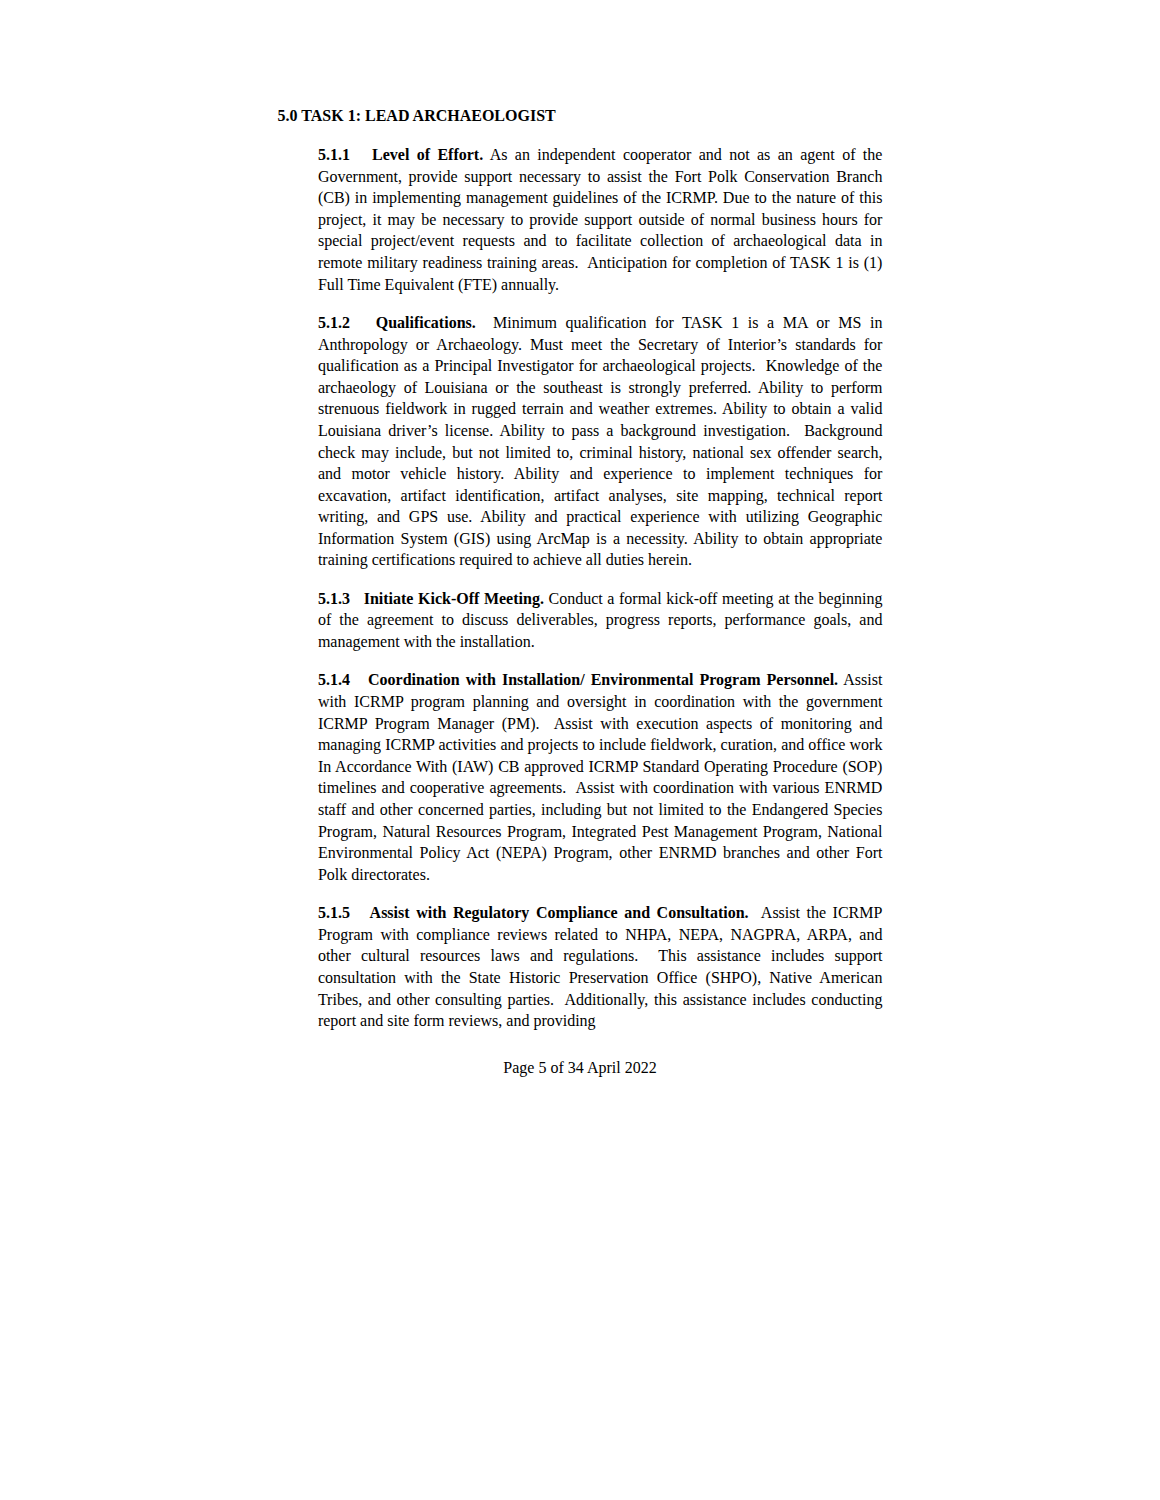5.0 TASK 1: LEAD ARCHAEOLOGIST
5.1.1 Level of Effort. As an independent cooperator and not as an agent of the Government, provide support necessary to assist the Fort Polk Conservation Branch (CB) in implementing management guidelines of the ICRMP. Due to the nature of this project, it may be necessary to provide support outside of normal business hours for special project/event requests and to facilitate collection of archaeological data in remote military readiness training areas. Anticipation for completion of TASK 1 is (1) Full Time Equivalent (FTE) annually.
5.1.2 Qualifications. Minimum qualification for TASK 1 is a MA or MS in Anthropology or Archaeology. Must meet the Secretary of Interior’s standards for qualification as a Principal Investigator for archaeological projects. Knowledge of the archaeology of Louisiana or the southeast is strongly preferred. Ability to perform strenuous fieldwork in rugged terrain and weather extremes. Ability to obtain a valid Louisiana driver’s license. Ability to pass a background investigation. Background check may include, but not limited to, criminal history, national sex offender search, and motor vehicle history. Ability and experience to implement techniques for excavation, artifact identification, artifact analyses, site mapping, technical report writing, and GPS use. Ability and practical experience with utilizing Geographic Information System (GIS) using ArcMap is a necessity. Ability to obtain appropriate training certifications required to achieve all duties herein.
5.1.3 Initiate Kick-Off Meeting. Conduct a formal kick-off meeting at the beginning of the agreement to discuss deliverables, progress reports, performance goals, and management with the installation.
5.1.4 Coordination with Installation/ Environmental Program Personnel. Assist with ICRMP program planning and oversight in coordination with the government ICRMP Program Manager (PM). Assist with execution aspects of monitoring and managing ICRMP activities and projects to include fieldwork, curation, and office work In Accordance With (IAW) CB approved ICRMP Standard Operating Procedure (SOP) timelines and cooperative agreements. Assist with coordination with various ENRMD staff and other concerned parties, including but not limited to the Endangered Species Program, Natural Resources Program, Integrated Pest Management Program, National Environmental Policy Act (NEPA) Program, other ENRMD branches and other Fort Polk directorates.
5.1.5 Assist with Regulatory Compliance and Consultation. Assist the ICRMP Program with compliance reviews related to NHPA, NEPA, NAGPRA, ARPA, and other cultural resources laws and regulations. This assistance includes support consultation with the State Historic Preservation Office (SHPO), Native American Tribes, and other consulting parties. Additionally, this assistance includes conducting report and site form reviews, and providing
Page 5 of 34 April 2022